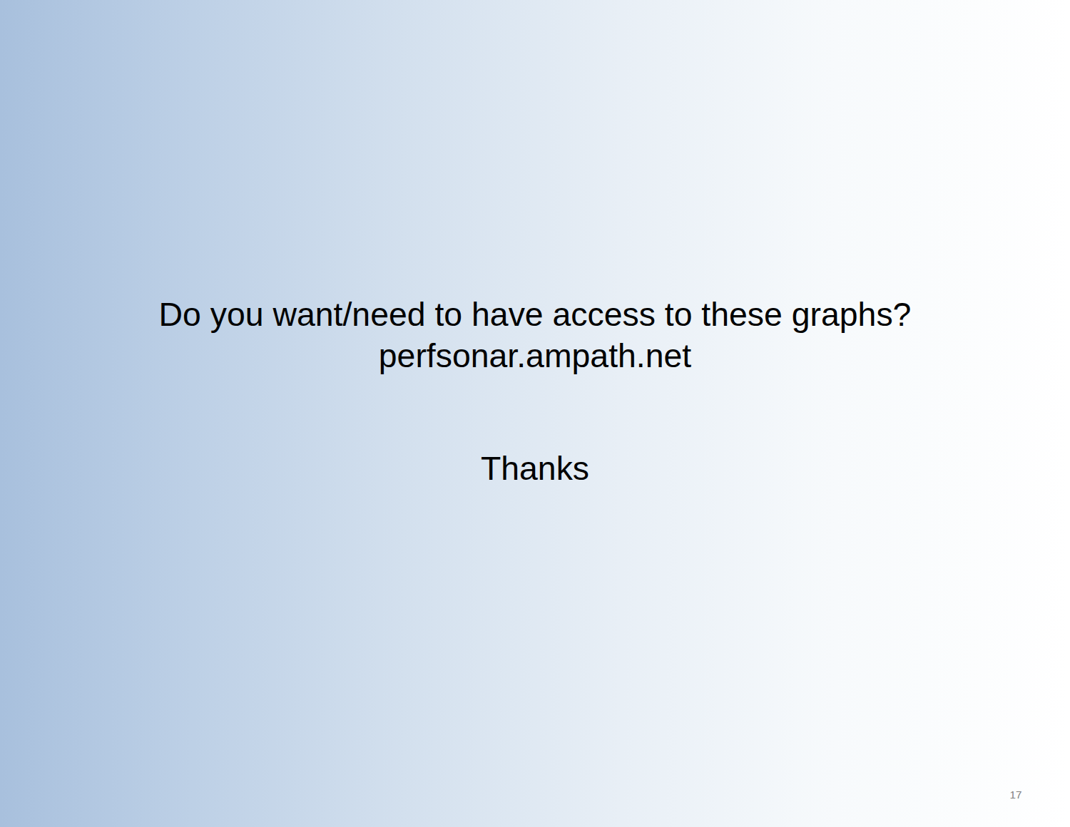Do you want/need to have access to these graphs? perfsonar.ampath.net
Thanks
17